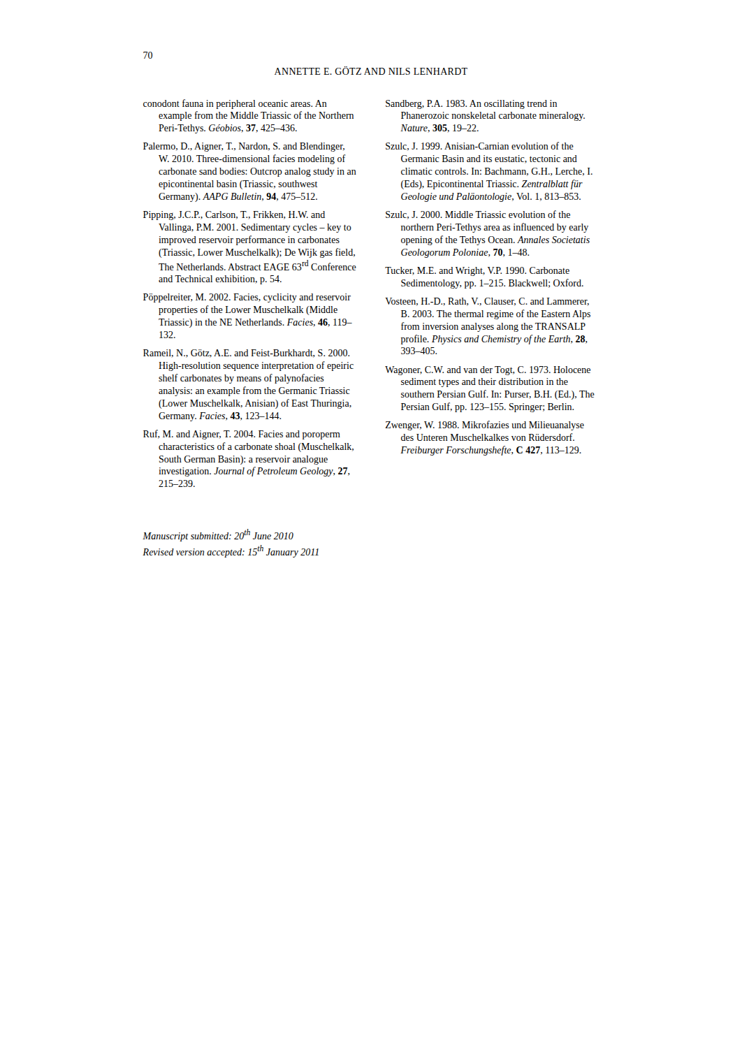70
ANNETTE E. GÖTZ AND NILS LENHARDT
conodont fauna in peripheral oceanic areas. An example from the Middle Triassic of the Northern Peri-Tethys. Géobios, 37, 425–436.
Palermo, D., Aigner, T., Nardon, S. and Blendinger, W. 2010. Three-dimensional facies modeling of carbonate sand bodies: Outcrop analog study in an epicontinental basin (Triassic, southwest Germany). AAPG Bulletin, 94, 475–512.
Pipping, J.C.P., Carlson, T., Frikken, H.W. and Vallinga, P.M. 2001. Sedimentary cycles – key to improved reservoir performance in carbonates (Triassic, Lower Muschelkalk); De Wijk gas field, The Netherlands. Abstract EAGE 63rd Conference and Technical exhibition, p. 54.
Pöppelreiter, M. 2002. Facies, cyclicity and reservoir properties of the Lower Muschelkalk (Middle Triassic) in the NE Netherlands. Facies, 46, 119–132.
Rameil, N., Götz, A.E. and Feist-Burkhardt, S. 2000. High-resolution sequence interpretation of epeiric shelf carbonates by means of palynofacies analysis: an example from the Germanic Triassic (Lower Muschelkalk, Anisian) of East Thuringia, Germany. Facies, 43, 123–144.
Ruf, M. and Aigner, T. 2004. Facies and poroperm characteristics of a carbonate shoal (Muschelkalk, South German Basin): a reservoir analogue investigation. Journal of Petroleum Geology, 27, 215–239.
Sandberg, P.A. 1983. An oscillating trend in Phanerozoic nonskeletal carbonate mineralogy. Nature, 305, 19–22.
Szulc, J. 1999. Anisian-Carnian evolution of the Germanic Basin and its eustatic, tectonic and climatic controls. In: Bachmann, G.H., Lerche, I. (Eds), Epicontinental Triassic. Zentralblatt für Geologie und Paläontologie, Vol. 1, 813–853.
Szulc, J. 2000. Middle Triassic evolution of the northern Peri-Tethys area as influenced by early opening of the Tethys Ocean. Annales Societatis Geologorum Poloniae, 70, 1–48.
Tucker, M.E. and Wright, V.P. 1990. Carbonate Sedimentology, pp. 1–215. Blackwell; Oxford.
Vosteen, H.-D., Rath, V., Clauser, C. and Lammerer, B. 2003. The thermal regime of the Eastern Alps from inversion analyses along the TRANSALP profile. Physics and Chemistry of the Earth, 28, 393–405.
Wagoner, C.W. and van der Togt, C. 1973. Holocene sediment types and their distribution in the southern Persian Gulf. In: Purser, B.H. (Ed.), The Persian Gulf, pp. 123–155. Springer; Berlin.
Zwenger, W. 1988. Mikrofazies und Milieuanalyse des Unteren Muschelkalkes von Rüdersdorf. Freiburger Forschungshefte, C 427, 113–129.
Manuscript submitted: 20th June 2010
Revised version accepted: 15th January 2011